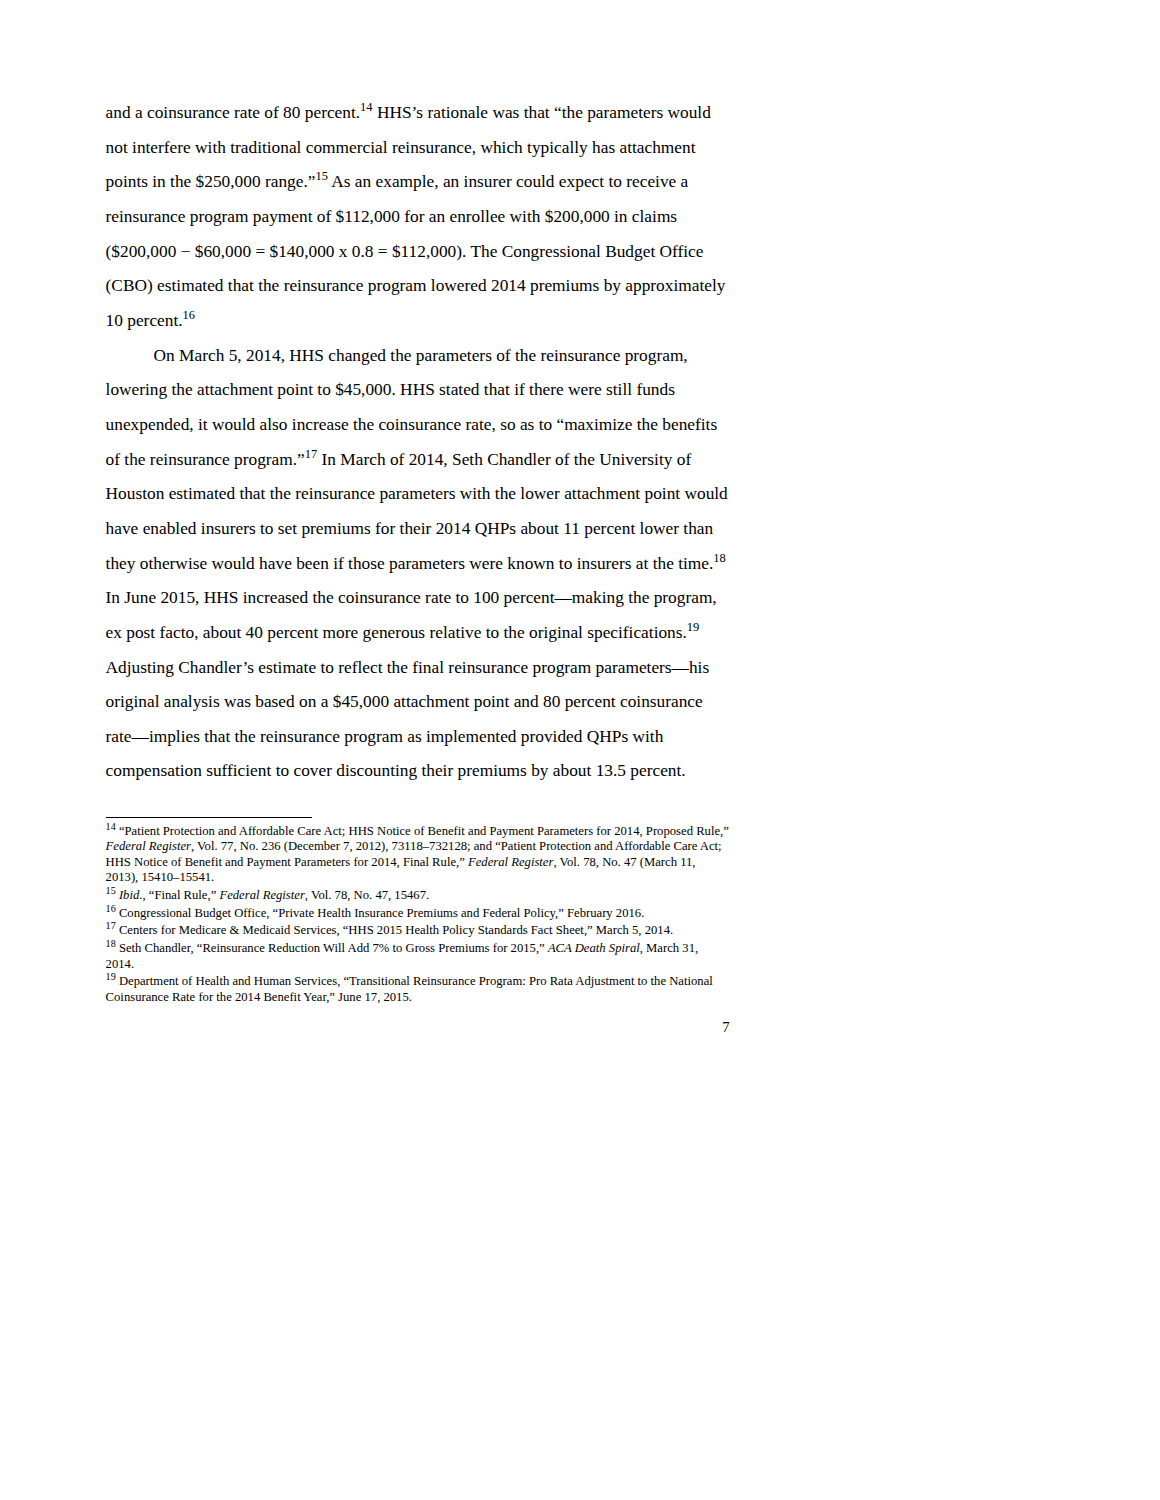and a coinsurance rate of 80 percent.14 HHS’s rationale was that “the parameters would not interfere with traditional commercial reinsurance, which typically has attachment points in the $250,000 range.”15 As an example, an insurer could expect to receive a reinsurance program payment of $112,000 for an enrollee with $200,000 in claims ($200,000 − $60,000 = $140,000 x 0.8 = $112,000). The Congressional Budget Office (CBO) estimated that the reinsurance program lowered 2014 premiums by approximately 10 percent.16
On March 5, 2014, HHS changed the parameters of the reinsurance program, lowering the attachment point to $45,000. HHS stated that if there were still funds unexpended, it would also increase the coinsurance rate, so as to “maximize the benefits of the reinsurance program.”17 In March of 2014, Seth Chandler of the University of Houston estimated that the reinsurance parameters with the lower attachment point would have enabled insurers to set premiums for their 2014 QHPs about 11 percent lower than they otherwise would have been if those parameters were known to insurers at the time.18 In June 2015, HHS increased the coinsurance rate to 100 percent—making the program, ex post facto, about 40 percent more generous relative to the original specifications.19 Adjusting Chandler’s estimate to reflect the final reinsurance program parameters—his original analysis was based on a $45,000 attachment point and 80 percent coinsurance rate—implies that the reinsurance program as implemented provided QHPs with compensation sufficient to cover discounting their premiums by about 13.5 percent.
14 “Patient Protection and Affordable Care Act; HHS Notice of Benefit and Payment Parameters for 2014, Proposed Rule,” Federal Register, Vol. 77, No. 236 (December 7, 2012), 73118–732128; and “Patient Protection and Affordable Care Act; HHS Notice of Benefit and Payment Parameters for 2014, Final Rule,” Federal Register, Vol. 78, No. 47 (March 11, 2013), 15410–15541.
15 Ibid., “Final Rule,” Federal Register, Vol. 78, No. 47, 15467.
16 Congressional Budget Office, “Private Health Insurance Premiums and Federal Policy,” February 2016.
17 Centers for Medicare & Medicaid Services, “HHS 2015 Health Policy Standards Fact Sheet,” March 5, 2014.
18 Seth Chandler, “Reinsurance Reduction Will Add 7% to Gross Premiums for 2015,” ACA Death Spiral, March 31, 2014.
19 Department of Health and Human Services, “Transitional Reinsurance Program: Pro Rata Adjustment to the National Coinsurance Rate for the 2014 Benefit Year,” June 17, 2015.
7